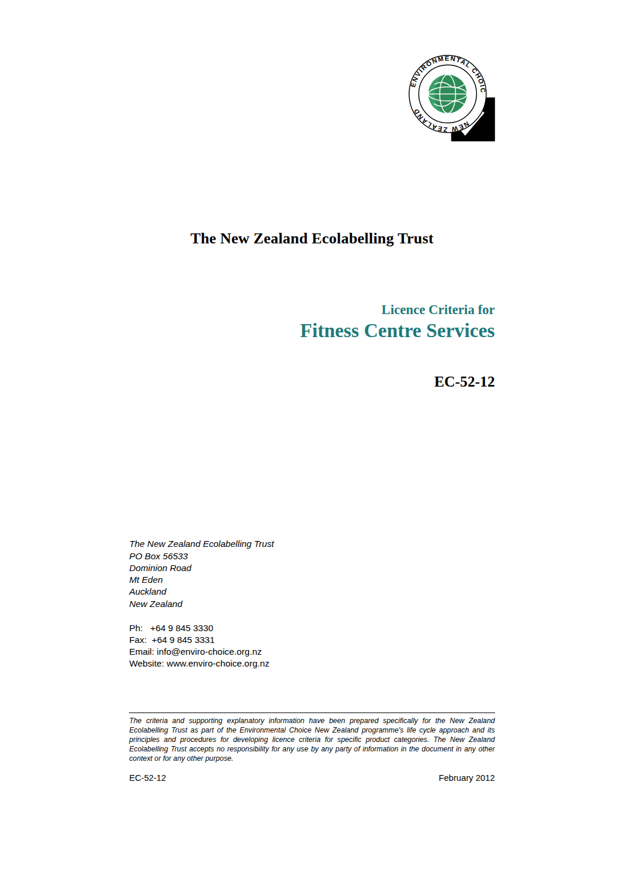ENVIRONMENTAL CHOICE NEW ZEALAND
The New Zealand Ecolabelling Trust
Licence Criteria for
Fitness Centre Services
EC-52-12
The New Zealand Ecolabelling Trust
PO Box 56533
Dominion Road
Mt Eden
Auckland
New Zealand
Ph: +64 9 845 3330
Fax: +64 9 845 3331
Email: info@enviro-choice.org.nz
Website: www.enviro-choice.org.nz
The criteria and supporting explanatory information have been prepared specifically for the New Zealand Ecolabelling Trust as part of the Environmental Choice New Zealand programme's life cycle approach and its principles and procedures for developing licence criteria for specific product categories. The New Zealand Ecolabelling Trust accepts no responsibility for any use by any party of information in the document in any other context or for any other purpose.
EC-52-12 February 2012